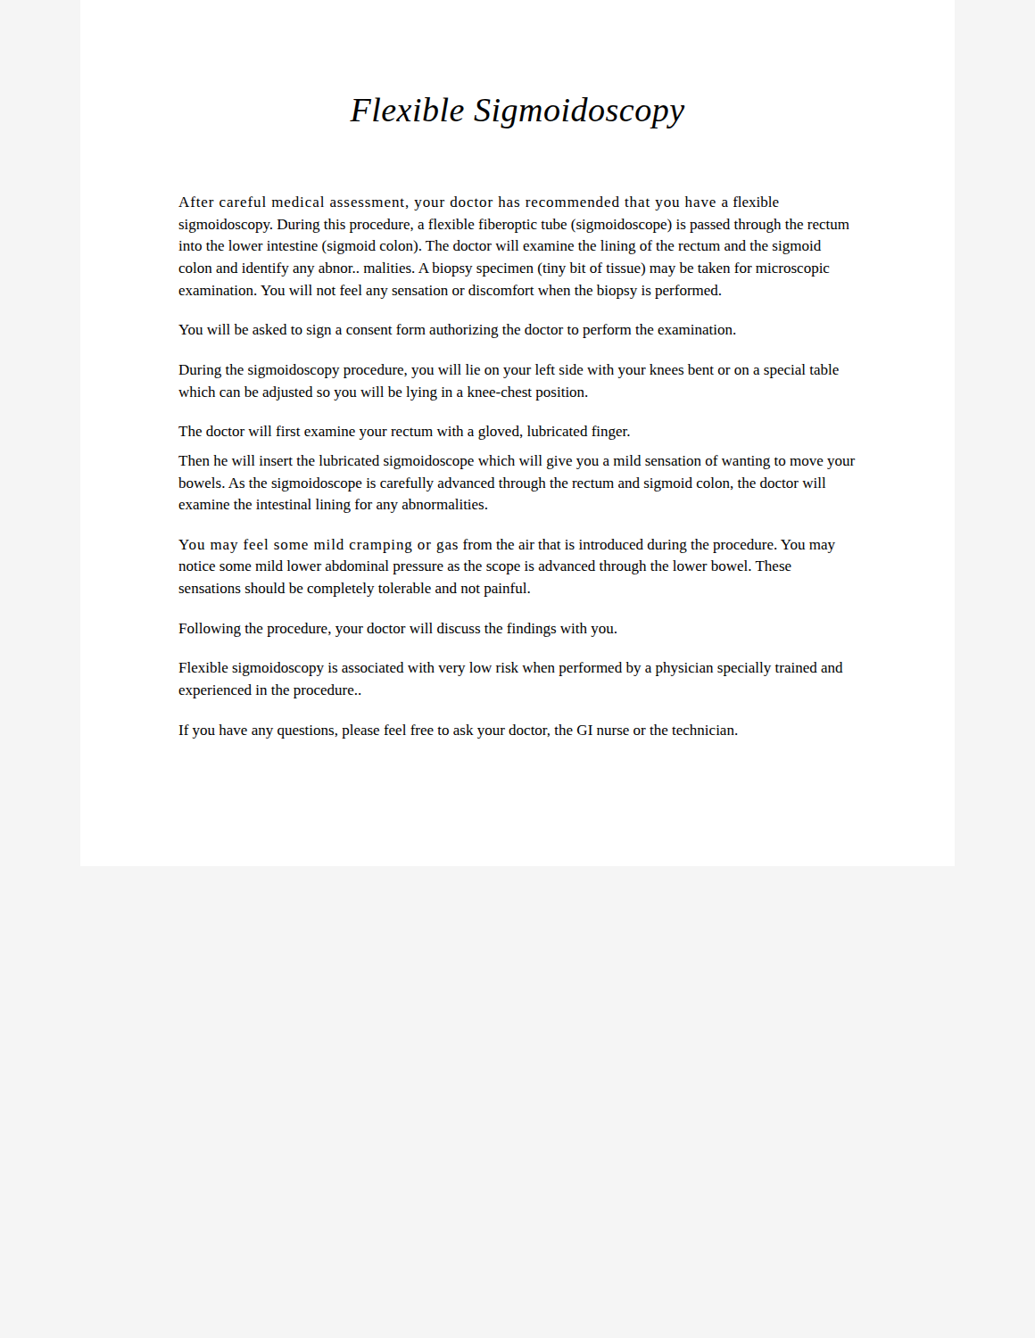Flexible Sigmoidoscopy
After careful medical assessment, your doctor has recommended that you have a flexible sigmoidoscopy. During this procedure, a flexible fiberoptic tube (sigmoidoscope) is passed through the rectum into the lower intestine (sigmoid colon). The doctor will examine the lining of the rectum and the sigmoid colon and identify any abnor.. malities. A biopsy specimen (tiny bit of tissue) may be taken for microscopic examination. You will not feel any sensation or discomfort when the biopsy is performed.
You will be asked to sign a consent form authorizing the doctor to perform the examination.
During the sigmoidoscopy procedure, you will lie on your left side with your knees bent or on a special table which can be adjusted so you will be lying in a knee-chest position.
The doctor will first examine your rectum with a gloved, lubricated finger.
Then he will insert the lubricated sigmoidoscope which will give you a mild sensation of wanting to move your bowels. As the sigmoidoscope is carefully advanced through the rectum and sigmoid colon, the doctor will examine the intestinal lining for any abnormalities.
You may feel some mild cramping or gas from the air that is introduced during the procedure. You may notice some mild lower abdominal pressure as the scope is advanced through the lower bowel. These sensations should be completely tolerable and not painful.
Following the procedure, your doctor will discuss the findings with you.
Flexible sigmoidoscopy is associated with very low risk when performed by a physician specially trained and experienced in the procedure..
If you have any questions, please feel free to ask your doctor, the GI nurse or the technician.